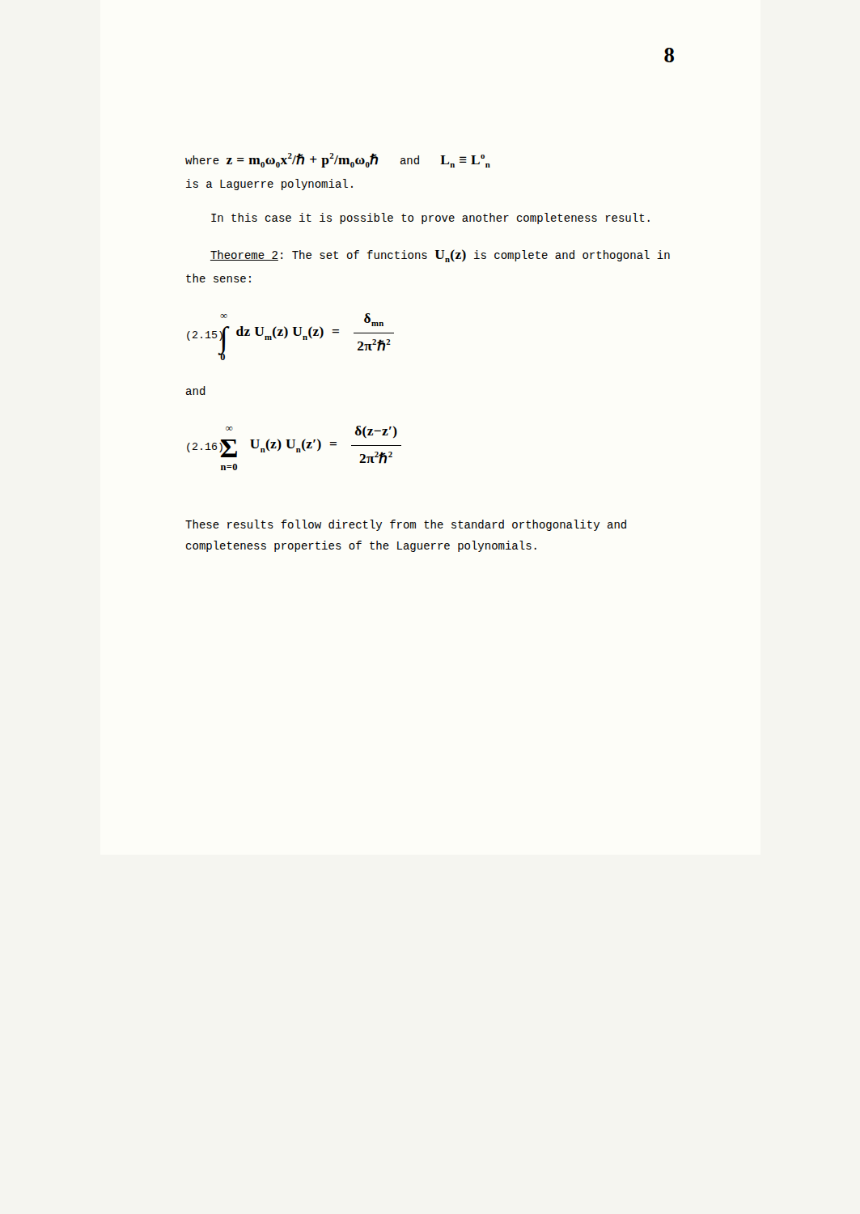8
where z = m0ω0x2/ℏ + p2/m0ω0ℏ and Ln ≡ Lon
is a Laguerre polynomial.
In this case it is possible to prove another completeness result.
Theoreme 2: The set of functions Un(z) is complete and orthogonal in the sense:
(2.15)
∫∞0 dz Um(z) Un(z) = δmn 2π2ℏ2
and
(2.16)
Σ∞n=0 Un(z) Un(z′) = δ(z−z′) 2π2ℏ2
These results follow directly from the standard orthogonality and completeness properties of the Laguerre polynomials.